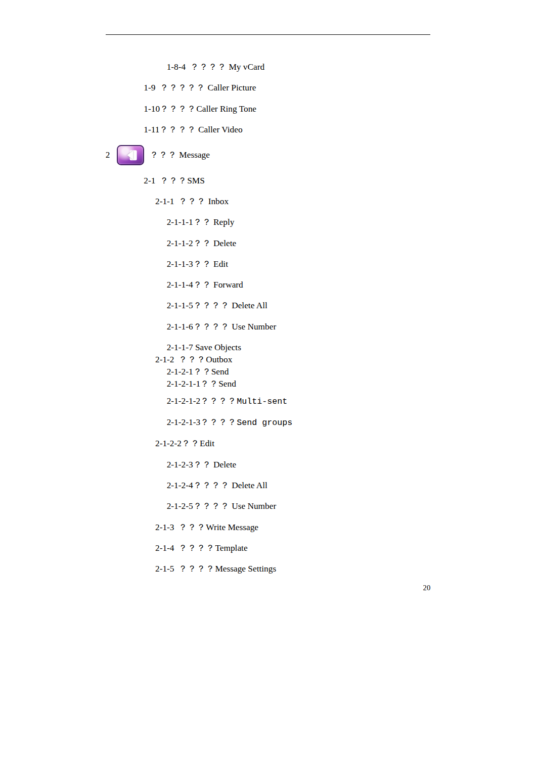1-8-4 ？？？？ My vCard
1-9 ？？？？？ Caller Picture
1-10？？？？Caller Ring Tone
1-11？？？？ Caller Video
2 ？？？ Message
2-1 ？？？SMS
2-1-1 ？？？ Inbox
2-1-1-1？？ Reply
2-1-1-2？？ Delete
2-1-1-3？？ Edit
2-1-1-4？？ Forward
2-1-1-5？？？？ Delete All
2-1-1-6？？？？ Use Number
2-1-1-7 Save Objects
2-1-2 ？？？Outbox
2-1-2-1？？Send
2-1-2-1-1？？Send
2-1-2-1-2？？？？Multi-sent
2-1-2-1-3？？？？Send groups
2-1-2-2？？Edit
2-1-2-3？？ Delete
2-1-2-4？？？？ Delete All
2-1-2-5？？？？ Use Number
2-1-3 ？？？Write Message
2-1-4 ？？？？Template
2-1-5 ？？？？Message Settings
20